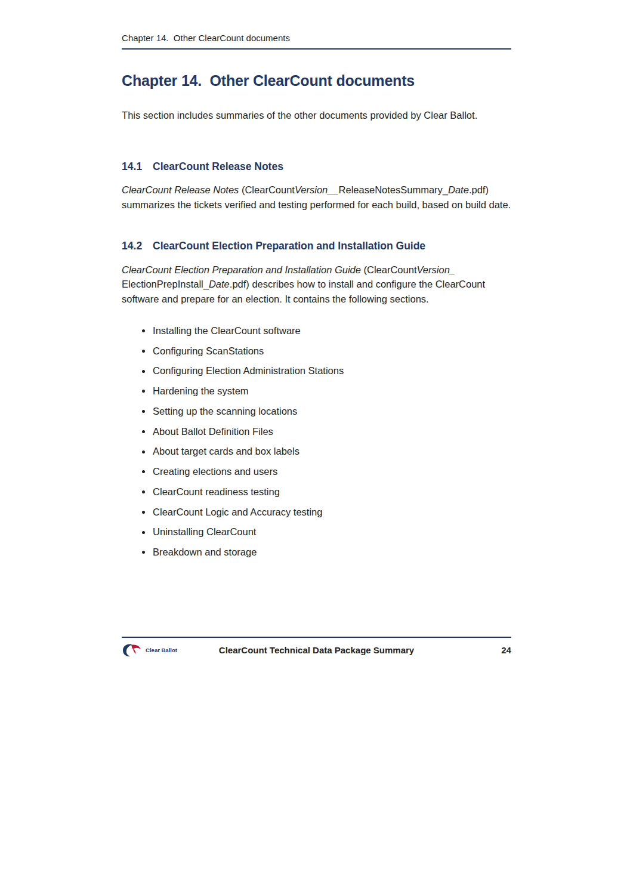Chapter 14. Other ClearCount documents
Chapter 14. Other ClearCount documents
This section includes summaries of the other documents provided by Clear Ballot.
14.1 ClearCount Release Notes
ClearCount Release Notes (ClearCountVersion__ReleaseNotesSummary_Date.pdf) summarizes the tickets verified and testing performed for each build, based on build date.
14.2 ClearCount Election Preparation and Installation Guide
ClearCount Election Preparation and Installation Guide (ClearCountVersion_ ElectionPrepInstall_Date.pdf) describes how to install and configure the ClearCount software and prepare for an election. It contains the following sections.
Installing the ClearCount software
Configuring ScanStations
Configuring Election Administration Stations
Hardening the system
Setting up the scanning locations
About Ballot Definition Files
About target cards and box labels
Creating elections and users
ClearCount readiness testing
ClearCount Logic and Accuracy testing
Uninstalling ClearCount
Breakdown and storage
Clear Ballot
ClearCount Technical Data Package Summary
24